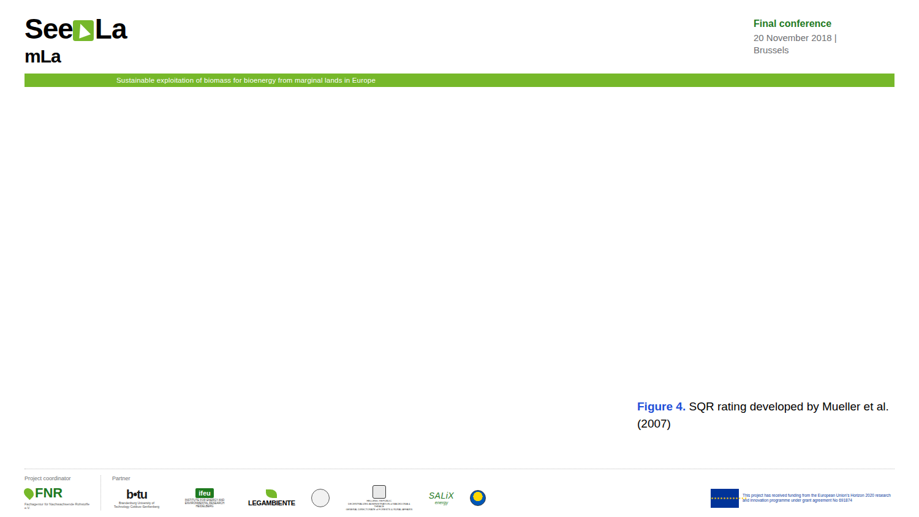See La
mLa
Final conference
20 November 2018 |
Brussels
Sustainable exploitation of biomass for bioenergy from marginal lands in Europe
Figure 4. SQR rating developed by Mueller et al. (2007)
Project coordinator
FNR
Fachagentur für Nachwachsende Rohstoffe e.V.
Partner
b•tu
Brandenburg University of Technology Cottbus–Senftenberg
ifeu
INSTITUTE FOR ENERGY AND ENVIRONMENTAL RESEARCH HEIDELBERG
LEGAMBIENTE
HELLENIC REPUBLIC
DECENTRALIZED ADMINISTRATION of MACEDONIA & THRACE
GENERAL DIRECTORATE of FORESTS & RURAL AFFAIRS
SALi X
energy
This project has received funding from the European Union’s Horizon 2020 research and innovation programme under grant agreement No 691874